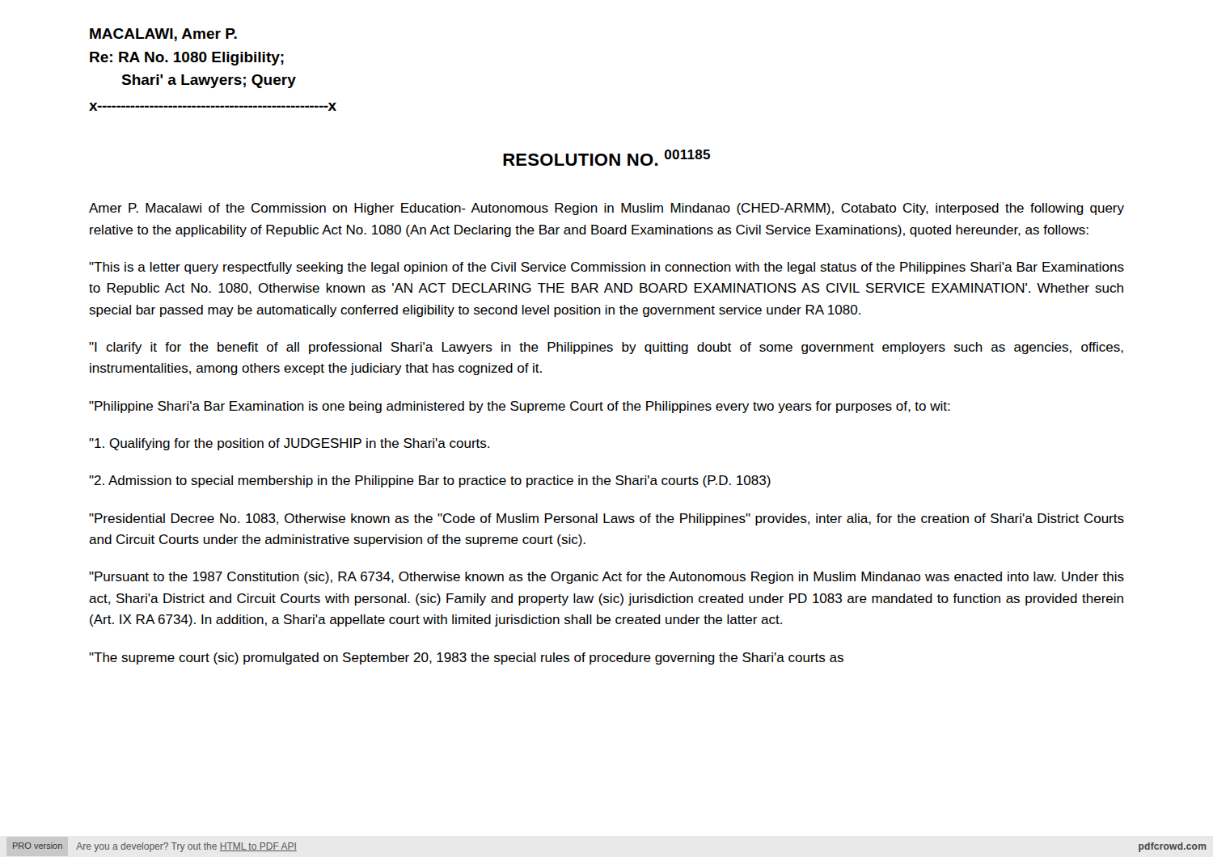MACALAWI, Amer P.
Re: RA No. 1080 Eligibility;
Shari' a Lawyers; Query
x-------------------------------------------------x
RESOLUTION NO. 001185
Amer P. Macalawi of the Commission on Higher Education- Autonomous Region in Muslim Mindanao (CHED-ARMM), Cotabato City, interposed the following query relative to the applicability of Republic Act No. 1080 (An Act Declaring the Bar and Board Examinations as Civil Service Examinations), quoted hereunder, as follows:
"This is a letter query respectfully seeking the legal opinion of the Civil Service Commission in connection with the legal status of the Philippines Shari'a Bar Examinations to Republic Act No. 1080, Otherwise known as 'AN ACT DECLARING THE BAR AND BOARD EXAMINATIONS AS CIVIL SERVICE EXAMINATION'. Whether such special bar passed may be automatically conferred eligibility to second level position in the government service under RA 1080.
"I clarify it for the benefit of all professional Shari'a Lawyers in the Philippines by quitting doubt of some government employers such as agencies, offices, instrumentalities, among others except the judiciary that has cognized of it.
"Philippine Shari'a Bar Examination is one being administered by the Supreme Court of the Philippines every two years for purposes of, to wit:
"1. Qualifying for the position of JUDGESHIP in the Shari'a courts.
"2. Admission to special membership in the Philippine Bar to practice to practice in the Shari'a courts (P.D. 1083)
"Presidential Decree No. 1083, Otherwise known as the "Code of Muslim Personal Laws of the Philippines" provides, inter alia, for the creation of Shari'a District Courts and Circuit Courts under the administrative supervision of the supreme court (sic).
"Pursuant to the 1987 Constitution (sic), RA 6734, Otherwise known as the Organic Act for the Autonomous Region in Muslim Mindanao was enacted into law. Under this act, Shari'a District and Circuit Courts with personal. (sic) Family and property law (sic) jurisdiction created under PD 1083 are mandated to function as provided therein (Art. IX RA 6734). In addition, a Shari'a appellate court with limited jurisdiction shall be created under the latter act.
"The supreme court (sic) promulgated on September 20, 1983 the special rules of procedure governing the Shari'a courts as
PRO version Are you a developer? Try out the HTML to PDF API
pdfcrowd.com